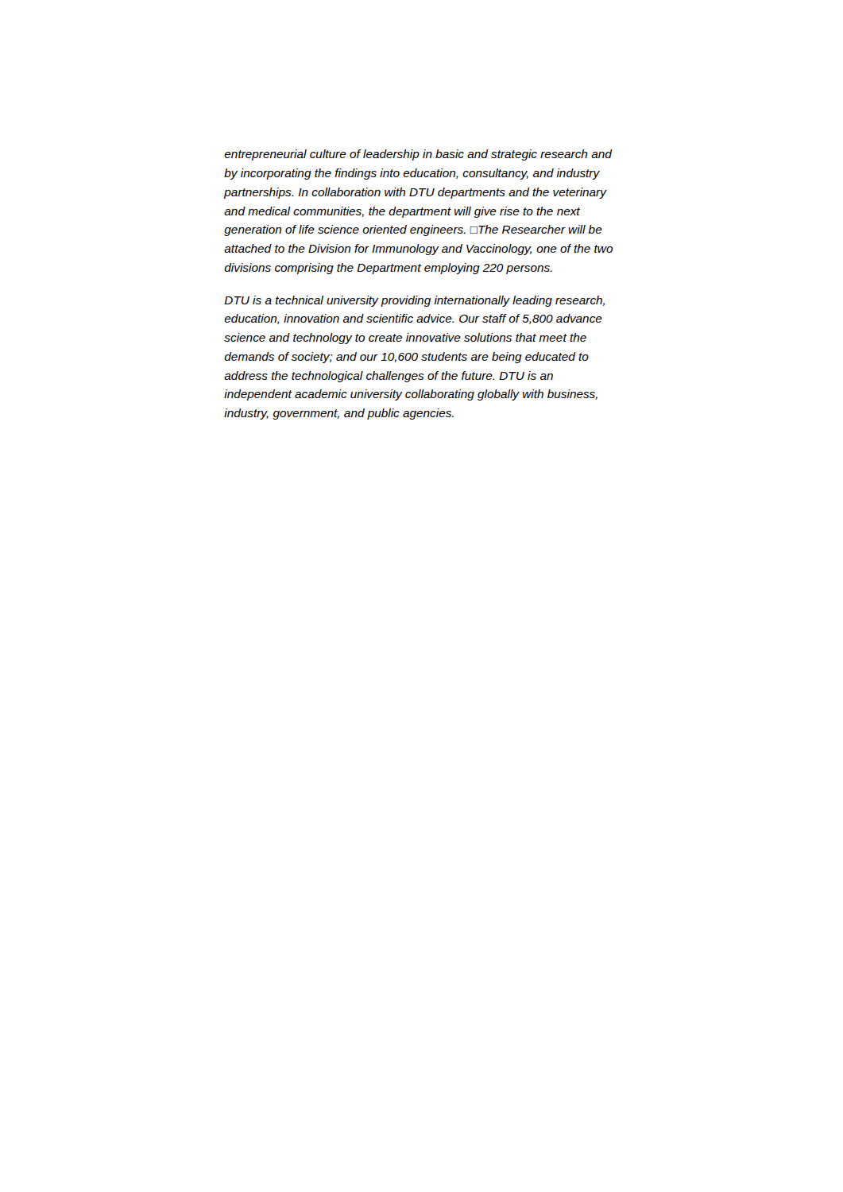entrepreneurial culture of leadership in basic and strategic research and by incorporating the findings into education, consultancy, and industry partnerships. In collaboration with DTU departments and the veterinary and medical communities, the department will give rise to the next generation of life science oriented engineers. □The Researcher will be attached to the Division for Immunology and Vaccinology, one of the two divisions comprising the Department employing 220 persons.
DTU is a technical university providing internationally leading research, education, innovation and scientific advice. Our staff of 5,800 advance science and technology to create innovative solutions that meet the demands of society; and our 10,600 students are being educated to address the technological challenges of the future. DTU is an independent academic university collaborating globally with business, industry, government, and public agencies.